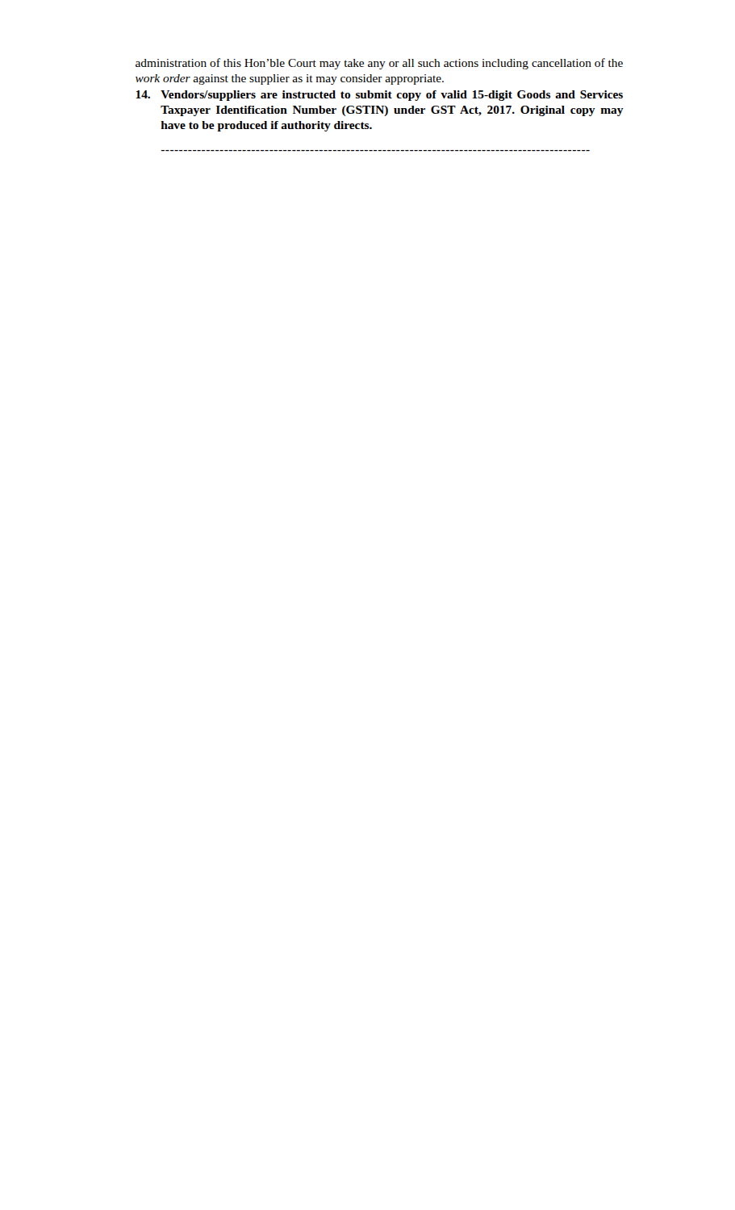administration of this Hon’ble Court may take any or all such actions including cancellation of the work order against the supplier as it may consider appropriate.
14. Vendors/suppliers are instructed to submit copy of valid 15-digit Goods and Services Taxpayer Identification Number (GSTIN) under GST Act, 2017. Original copy may have to be produced if authority directs.
-----------------------------------------------------------------------------------------------